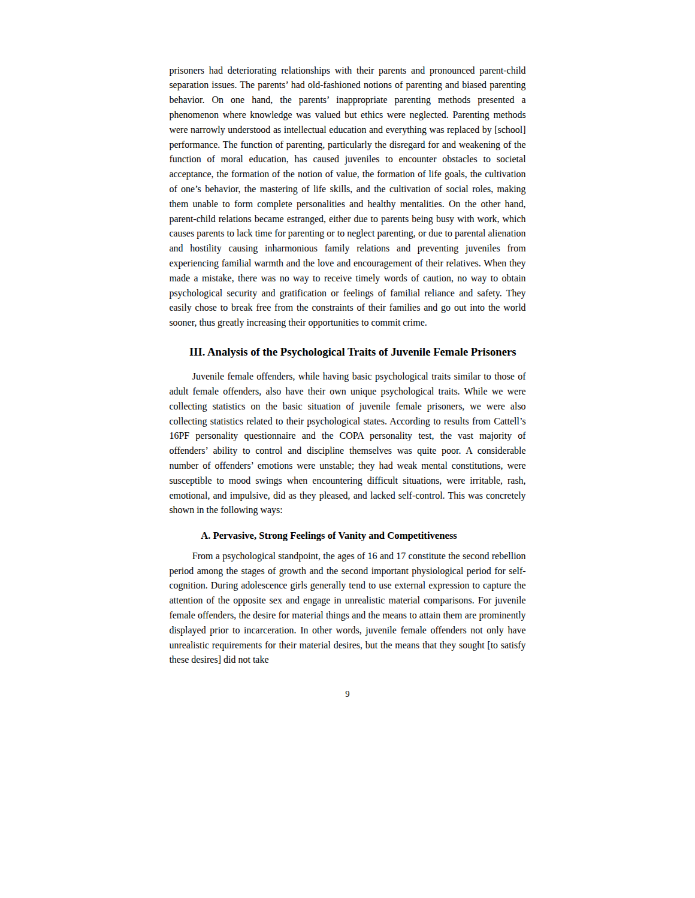prisoners had deteriorating relationships with their parents and pronounced parent-child separation issues. The parents’ had old-fashioned notions of parenting and biased parenting behavior. On one hand, the parents’ inappropriate parenting methods presented a phenomenon where knowledge was valued but ethics were neglected. Parenting methods were narrowly understood as intellectual education and everything was replaced by [school] performance. The function of parenting, particularly the disregard for and weakening of the function of moral education, has caused juveniles to encounter obstacles to societal acceptance, the formation of the notion of value, the formation of life goals, the cultivation of one’s behavior, the mastering of life skills, and the cultivation of social roles, making them unable to form complete personalities and healthy mentalities. On the other hand, parent-child relations became estranged, either due to parents being busy with work, which causes parents to lack time for parenting or to neglect parenting, or due to parental alienation and hostility causing inharmonious family relations and preventing juveniles from experiencing familial warmth and the love and encouragement of their relatives. When they made a mistake, there was no way to receive timely words of caution, no way to obtain psychological security and gratification or feelings of familial reliance and safety. They easily chose to break free from the constraints of their families and go out into the world sooner, thus greatly increasing their opportunities to commit crime.
III. Analysis of the Psychological Traits of Juvenile Female Prisoners
Juvenile female offenders, while having basic psychological traits similar to those of adult female offenders, also have their own unique psychological traits. While we were collecting statistics on the basic situation of juvenile female prisoners, we were also collecting statistics related to their psychological states. According to results from Cattell’s 16PF personality questionnaire and the COPA personality test, the vast majority of offenders’ ability to control and discipline themselves was quite poor. A considerable number of offenders’ emotions were unstable; they had weak mental constitutions, were susceptible to mood swings when encountering difficult situations, were irritable, rash, emotional, and impulsive, did as they pleased, and lacked self-control. This was concretely shown in the following ways:
A. Pervasive, Strong Feelings of Vanity and Competitiveness
From a psychological standpoint, the ages of 16 and 17 constitute the second rebellion period among the stages of growth and the second important physiological period for self-cognition. During adolescence girls generally tend to use external expression to capture the attention of the opposite sex and engage in unrealistic material comparisons. For juvenile female offenders, the desire for material things and the means to attain them are prominently displayed prior to incarceration. In other words, juvenile female offenders not only have unrealistic requirements for their material desires, but the means that they sought [to satisfy these desires] did not take
9